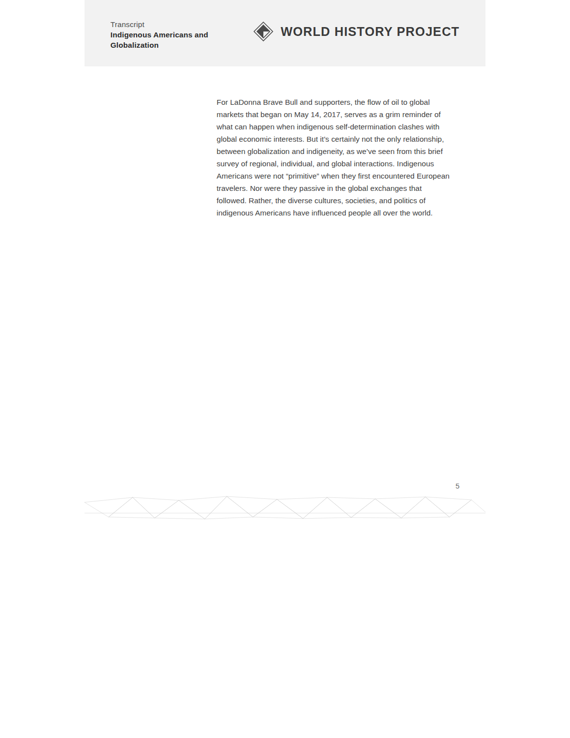Transcript
Indigenous Americans and Globalization
WORLD HISTORY PROJECT
For LaDonna Brave Bull and supporters, the flow of oil to global markets that began on May 14, 2017, serves as a grim reminder of what can happen when indigenous self-determination clashes with global economic interests. But it’s certainly not the only relationship, between globalization and indigeneity, as we’ve seen from this brief survey of regional, individual, and global interactions. Indigenous Americans were not “primitive” when they first encountered European travelers. Nor were they passive in the global exchanges that followed. Rather, the diverse cultures, societies, and politics of indigenous Americans have influenced people all over the world.
5